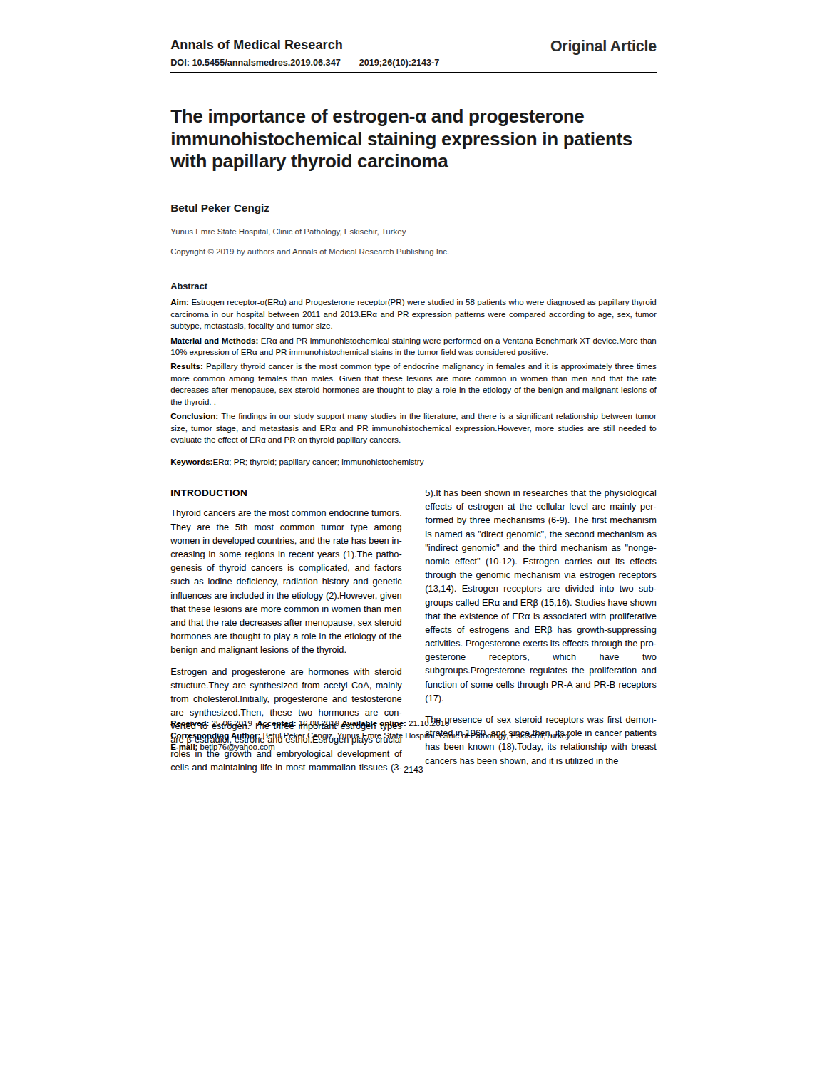Annals of Medical Research
DOI: 10.5455/annalsmedres.2019.06.3472019;26(10):2143-7
Original Article
The importance of estrogen-α and progesterone immunohistochemical staining expression in patients with papillary thyroid carcinoma
Betul Peker Cengiz
Yunus Emre State Hospital, Clinic of Pathology, Eskisehir, Turkey
Copyright © 2019 by authors and Annals of Medical Research Publishing Inc.
Abstract
Aim: Estrogen receptor-α(ERα) and Progesterone receptor(PR) were studied in 58 patients who were diagnosed as papillary thyroid carcinoma in our hospital between 2011 and 2013.ERα and PR expression patterns were compared according to age, sex, tumor subtype, metastasis, focality and tumor size.
Material and Methods: ERα and PR immunohistochemical staining were performed on a Ventana Benchmark XT device.More than 10% expression of ERα and PR immunohistochemical stains in the tumor field was considered positive.
Results: Papillary thyroid cancer is the most common type of endocrine malignancy in females and it is approximately three times more common among females than males. Given that these lesions are more common in women than men and that the rate decreases after menopause, sex steroid hormones are thought to play a role in the etiology of the benign and malignant lesions of the thyroid. .
Conclusion: The findings in our study support many studies in the literature, and there is a significant relationship between tumor size, tumor stage, and metastasis and ERα and PR immunohistochemical expression.However, more studies are still needed to evaluate the effect of ERα and PR on thyroid papillary cancers.
Keywords: ERα; PR; thyroid; papillary cancer; immunohistochemistry
INTRODUCTION
Thyroid cancers are the most common endocrine tumors. They are the 5th most common tumor type among women in developed countries, and the rate has been increasing in some regions in recent years (1).The pathogenesis of thyroid cancers is complicated, and factors such as iodine deficiency, radiation history and genetic influences are included in the etiology (2).However, given that these lesions are more common in women than men and that the rate decreases after menopause, sex steroid hormones are thought to play a role in the etiology of the benign and malignant lesions of the thyroid.
Estrogen and progesterone are hormones with steroid structure.They are synthesized from acetyl CoA, mainly from cholesterol.Initially, progesterone and testosterone are synthesized.Then, these two hormones are converted to estrogen. The three important estrogen types are β-estradiol, estrone and estriol.Estrogen plays crucial roles in the growth and embryological development of cells and maintaining life in most mammalian tissues (3-5).It has been shown in researches that the physiological effects of estrogen at the cellular level are mainly performed by three mechanisms (6-9). The first mechanism is named as "direct genomic", the second mechanism as "indirect genomic" and the third mechanism as "nongenomic effect" (10-12). Estrogen carries out its effects through the genomic mechanism via estrogen receptors (13,14). Estrogen receptors are divided into two subgroups called ERα and ERβ (15,16). Studies have shown that the existence of ERα is associated with proliferative effects of estrogens and ERβ has growth-suppressing activities. Progesterone exerts its effects through the progesterone receptors, which have two subgroups.Progesterone regulates the proliferation and function of some cells through PR-A and PR-B receptors (17).
The presence of sex steroid receptors was first demonstrated in 1960, and since then, its role in cancer patients has been known (18).Today, its relationship with breast cancers has been shown, and it is utilized in the
Received: 25.06.2019 Accepted: 16.08.2019 Available online: 21.10.2019
Corresponding Author: Betul Peker Cengiz, Yunus Emre State Hospital, Clinic of Pathology, Eskisehir,Turkey
E-mail: betip76@yahoo.com
2143